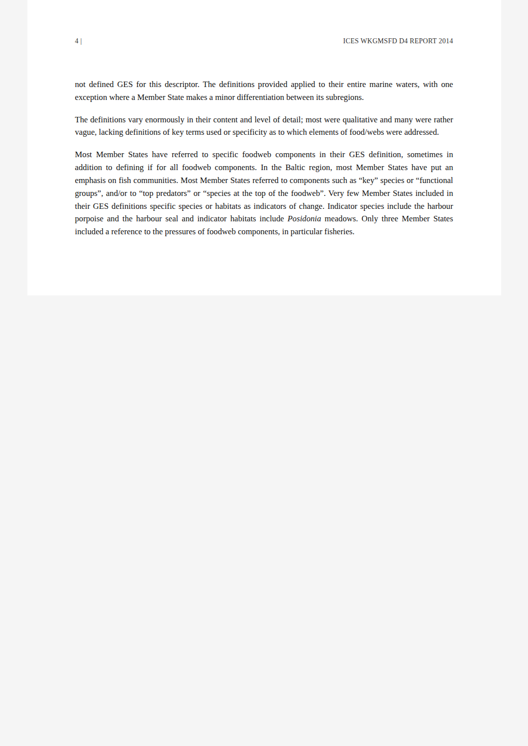4 | ICES WKGMSFD D4 REPORT 2014
not defined GES for this descriptor. The definitions provided applied to their entire marine waters, with one exception where a Member State makes a minor differentiation between its subregions.
The definitions vary enormously in their content and level of detail; most were qualitative and many were rather vague, lacking definitions of key terms used or specificity as to which elements of food/webs were addressed.
Most Member States have referred to specific foodweb components in their GES definition, sometimes in addition to defining if for all foodweb components. In the Baltic region, most Member States have put an emphasis on fish communities. Most Member States referred to components such as “key” species or “functional groups”, and/or to “top predators” or “species at the top of the foodweb”. Very few Member States included in their GES definitions specific species or habitats as indicators of change. Indicator species include the harbour porpoise and the harbour seal and indicator habitats include Posidonia meadows. Only three Member States included a reference to the pressures of foodweb components, in particular fisheries.